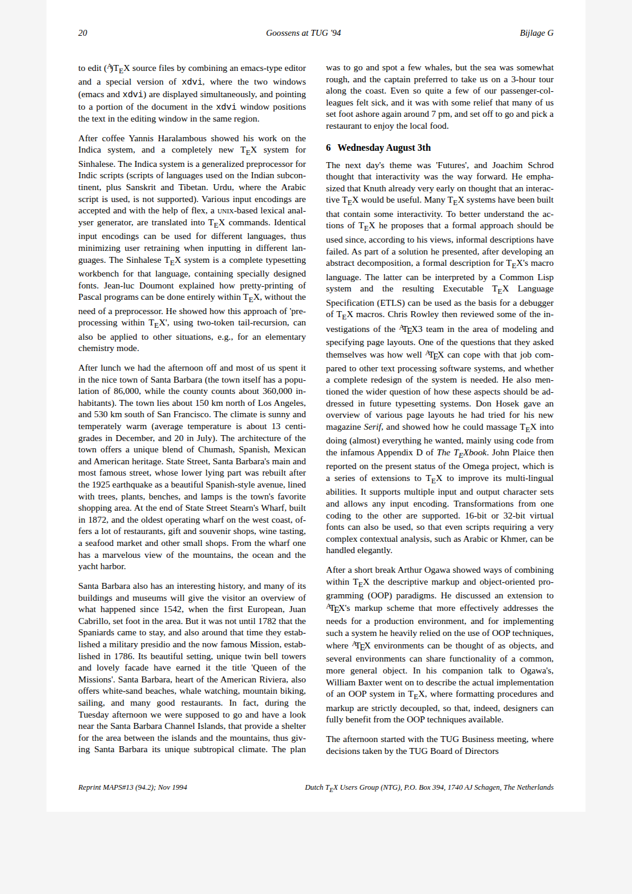20 Goossens at TUG '94 Bijlage G
to edit (A)TEX source files by combining an emacs-type editor and a special version of xdvi, where the two windows (emacs and xdvi) are displayed simultaneously, and pointing to a portion of the document in the xdvi window positions the text in the editing window in the same region.
After coffee Yannis Haralambous showed his work on the Indica system, and a completely new TEX system for Sinhalese. The Indica system is a generalized preprocessor for Indic scripts (scripts of languages used on the Indian subcontinent, plus Sanskrit and Tibetan. Urdu, where the Arabic script is used, is not supported). Various input encodings are accepted and with the help of flex, a unix-based lexical analyser generator, are translated into TEX commands. Identical input encodings can be used for different languages, thus minimizing user retraining when inputting in different languages. The Sinhalese TEX system is a complete typesetting workbench for that language, containing specially designed fonts. Jean-luc Doumont explained how pretty-printing of Pascal programs can be done entirely within TEX, without the need of a preprocessor. He showed how this approach of 'preprocessing within TEX', using two-token tail-recursion, can also be applied to other situations, e.g., for an elementary chemistry mode.
After lunch we had the afternoon off and most of us spent it in the nice town of Santa Barbara (the town itself has a population of 86,000, while the county counts about 360,000 inhabitants). The town lies about 150 km north of Los Angeles, and 530 km south of San Francisco. The climate is sunny and temperately warm (average temperature is about 13 centigrades in December, and 20 in July). The architecture of the town offers a unique blend of Chumash, Spanish, Mexican and American heritage. State Street, Santa Barbara's main and most famous street, whose lower lying part was rebuilt after the 1925 earthquake as a beautiful Spanish-style avenue, lined with trees, plants, benches, and lamps is the town's favorite shopping area. At the end of State Street Stearn's Wharf, built in 1872, and the oldest operating wharf on the west coast, offers a lot of restaurants, gift and souvenir shops, wine tasting, a seafood market and other small shops. From the wharf one has a marvelous view of the mountains, the ocean and the yacht harbor.
Santa Barbara also has an interesting history, and many of its buildings and museums will give the visitor an overview of what happened since 1542, when the first European, Juan Cabrillo, set foot in the area. But it was not until 1782 that the Spaniards came to stay, and also around that time they established a military presidio and the now famous Mission, established in 1786. Its beautiful setting, unique twin bell towers and lovely facade have earned it the title 'Queen of the Missions'. Santa Barbara, heart of the American Riviera, also offers white-sand beaches, whale watching, mountain biking, sailing, and many good restaurants. In fact, during the Tuesday afternoon we were supposed to go and have a look near the Santa Barbara Channel Islands, that provide a shelter for the area between the islands and the mountains, thus giving Santa Barbara its unique subtropical climate. The plan was to go and spot a few whales, but the sea was somewhat rough, and the captain preferred to take us on a 3-hour tour along the coast. Even so quite a few of our passenger-colleagues felt sick, and it was with some relief that many of us set foot ashore again around 7 pm, and set off to go and pick a restaurant to enjoy the local food.
6 Wednesday August 3th
The next day's theme was 'Futures', and Joachim Schrod thought that interactivity was the way forward. He emphasized that Knuth already very early on thought that an interactive TEX would be useful. Many TEX systems have been built that contain some interactivity. To better understand the actions of TEX he proposes that a formal approach should be used since, according to his views, informal descriptions have failed. As part of a solution he presented, after developing an abstract decomposition, a formal description for TEX's macro language. The latter can be interpreted by a Common Lisp system and the resulting Executable TEX Language Specification (ETLS) can be used as the basis for a debugger of TEX macros. Chris Rowley then reviewed some of the investigations of the ATEX3 team in the area of modeling and specifying page layouts. One of the questions that they asked themselves was how well ATEX can cope with that job compared to other text processing software systems, and whether a complete redesign of the system is needed. He also mentioned the wider question of how these aspects should be addressed in future typesetting systems. Don Hosek gave an overview of various page layouts he had tried for his new magazine Serif, and showed how he could massage TEX into doing (almost) everything he wanted, mainly using code from the infamous Appendix D of The TEXbook. John Plaice then reported on the present status of the Omega project, which is a series of extensions to TEX to improve its multi-lingual abilities. It supports multiple input and output character sets and allows any input encoding. Transformations from one coding to the other are supported. 16-bit or 32-bit virtual fonts can also be used, so that even scripts requiring a very complex contextual analysis, such as Arabic or Khmer, can be handled elegantly.
After a short break Arthur Ogawa showed ways of combining within TEX the descriptive markup and object-oriented programming (OOP) paradigms. He discussed an extension to ATEX's markup scheme that more effectively addresses the needs for a production environment, and for implementing such a system he heavily relied on the use of OOP techniques, where ATEX environments can be thought of as objects, and several environments can share functionality of a common, more general object. In his companion talk to Ogawa's, William Baxter went on to describe the actual implementation of an OOP system in TEX, where formatting procedures and markup are strictly decoupled, so that, indeed, designers can fully benefit from the OOP techniques available.
The afternoon started with the TUG Business meeting, where decisions taken by the TUG Board of Directors
Reprint MAPS#13 (94.2); Nov 1994 Dutch TEX Users Group (NTG), P.O. Box 394, 1740 AJ Schagen, The Netherlands